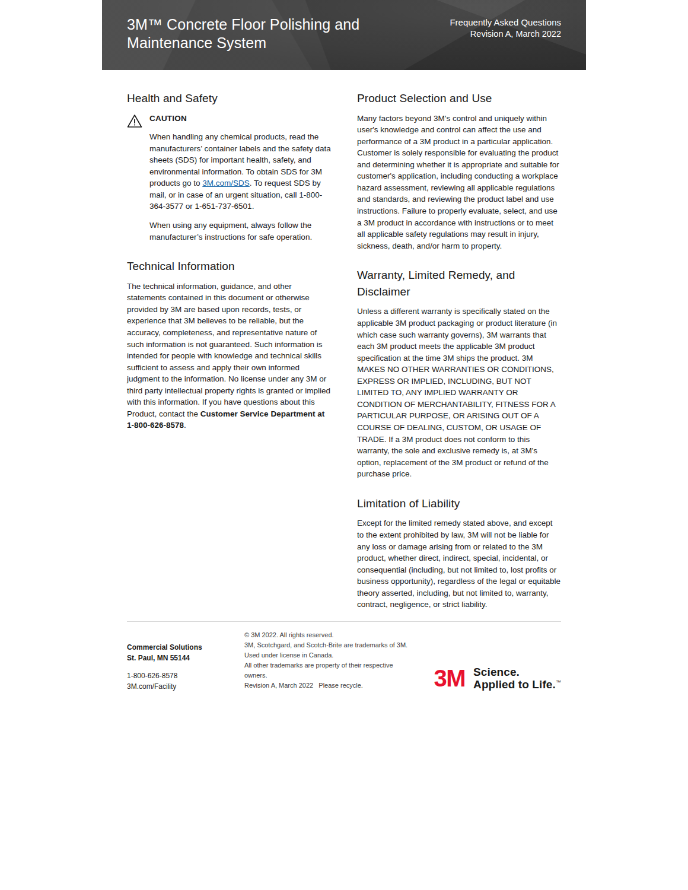3M™ Concrete Floor Polishing and
Maintenance System
Frequently Asked Questions
Revision A, March 2022
Health and Safety
CAUTION
When handling any chemical products, read the manufacturers’ container labels and the safety data sheets (SDS) for important health, safety, and environmental information. To obtain SDS for 3M products go to 3M.com/SDS. To request SDS by mail, or in case of an urgent situation, call 1-800-364-3577 or 1-651-737-6501.
When using any equipment, always follow the manufacturer’s instructions for safe operation.
Technical Information
The technical information, guidance, and other statements contained in this document or otherwise provided by 3M are based upon records, tests, or experience that 3M believes to be reliable, but the accuracy, completeness, and representative nature of such information is not guaranteed. Such information is intended for people with knowledge and technical skills sufficient to assess and apply their own informed judgment to the information. No license under any 3M or third party intellectual property rights is granted or implied with this information. If you have questions about this Product, contact the Customer Service Department at 1-800-626-8578.
Product Selection and Use
Many factors beyond 3M's control and uniquely within user's knowledge and control can affect the use and performance of a 3M product in a particular application. Customer is solely responsible for evaluating the product and determining whether it is appropriate and suitable for customer's application, including conducting a workplace hazard assessment, reviewing all applicable regulations and standards, and reviewing the product label and use instructions. Failure to properly evaluate, select, and use a 3M product in accordance with instructions or to meet all applicable safety regulations may result in injury, sickness, death, and/or harm to property.
Warranty, Limited Remedy, and Disclaimer
Unless a different warranty is specifically stated on the applicable 3M product packaging or product literature (in which case such warranty governs), 3M warrants that each 3M product meets the applicable 3M product specification at the time 3M ships the product. 3M MAKES NO OTHER WARRANTIES OR CONDITIONS, EXPRESS OR IMPLIED, INCLUDING, BUT NOT LIMITED TO, ANY IMPLIED WARRANTY OR CONDITION OF MERCHANTABILITY, FITNESS FOR A PARTICULAR PURPOSE, OR ARISING OUT OF A COURSE OF DEALING, CUSTOM, OR USAGE OF TRADE. If a 3M product does not conform to this warranty, the sole and exclusive remedy is, at 3M's option, replacement of the 3M product or refund of the purchase price.
Limitation of Liability
Except for the limited remedy stated above, and except to the extent prohibited by law, 3M will not be liable for any loss or damage arising from or related to the 3M product, whether direct, indirect, special, incidental, or consequential (including, but not limited to, lost profits or business opportunity), regardless of the legal or equitable theory asserted, including, but not limited to, warranty, contract, negligence, or strict liability.
Commercial Solutions
St. Paul, MN 55144
1-800-626-8578
3M.com/Facility
© 3M 2022. All rights reserved.
3M, Scotchgard, and Scotch-Brite are trademarks of 3M.
Used under license in Canada.
All other trademarks are property of their respective owners.
Revision A, March 2022 Please recycle.
3M
Science.
Applied to Life.™